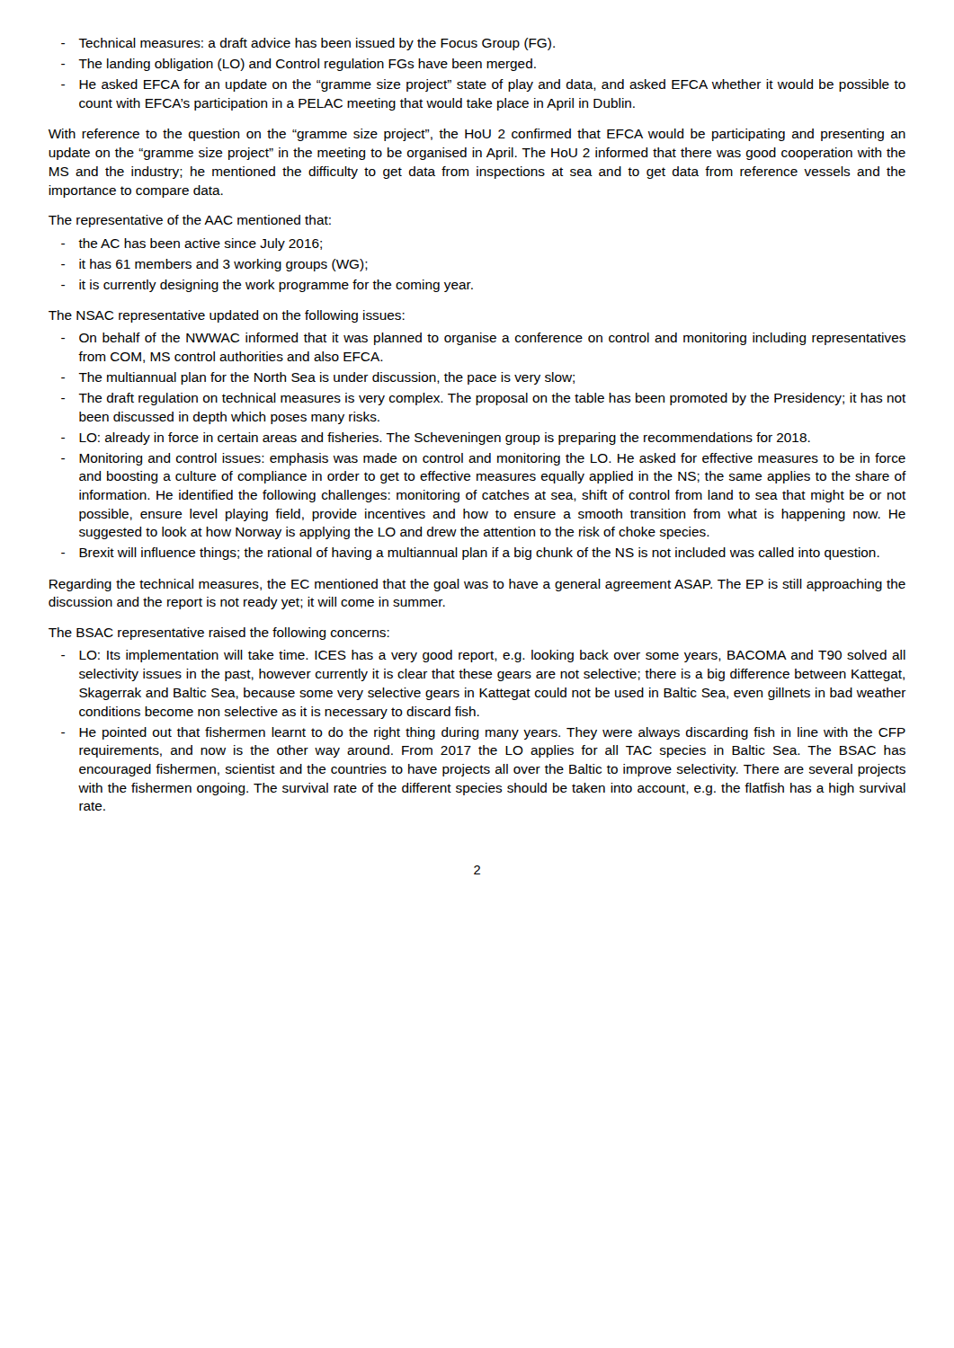Technical measures: a draft advice has been issued by the Focus Group (FG).
The landing obligation (LO) and Control regulation FGs have been merged.
He asked EFCA for an update on the “gramme size project” state of play and data, and asked EFCA whether it would be possible to count with EFCA’s participation in a PELAC meeting that would take place in April in Dublin.
With reference to the question on the “gramme size project”, the HoU 2 confirmed that EFCA would be participating and presenting an update on the “gramme size project” in the meeting to be organised in April. The HoU 2 informed that there was good cooperation with the MS and the industry; he mentioned the difficulty to get data from inspections at sea and to get data from reference vessels and the importance to compare data.
The representative of the AAC mentioned that:
the AC has been active since July 2016;
it has 61 members and 3 working groups (WG);
it is currently designing the work programme for the coming year.
The NSAC representative updated on the following issues:
On behalf of the NWWAC informed that it was planned to organise a conference on control and monitoring including representatives from COM, MS control authorities and also EFCA.
The multiannual plan for the North Sea is under discussion, the pace is very slow;
The draft regulation on technical measures is very complex. The proposal on the table has been promoted by the Presidency; it has not been discussed in depth which poses many risks.
LO: already in force in certain areas and fisheries. The Scheveningen group is preparing the recommendations for 2018.
Monitoring and control issues: emphasis was made on control and monitoring the LO. He asked for effective measures to be in force and boosting a culture of compliance in order to get to effective measures equally applied in the NS; the same applies to the share of information. He identified the following challenges: monitoring of catches at sea, shift of control from land to sea that might be or not possible, ensure level playing field, provide incentives and how to ensure a smooth transition from what is happening now. He suggested to look at how Norway is applying the LO and drew the attention to the risk of choke species.
Brexit will influence things; the rational of having a multiannual plan if a big chunk of the NS is not included was called into question.
Regarding the technical measures, the EC mentioned that the goal was to have a general agreement ASAP. The EP is still approaching the discussion and the report is not ready yet; it will come in summer.
The BSAC representative raised the following concerns:
LO: Its implementation will take time. ICES has a very good report, e.g. looking back over some years, BACOMA and T90 solved all selectivity issues in the past, however currently it is clear that these gears are not selective; there is a big difference between Kattegat, Skagerrak and Baltic Sea, because some very selective gears in Kattegat could not be used in Baltic Sea, even gillnets in bad weather conditions become non selective as it is necessary to discard fish.
He pointed out that fishermen learnt to do the right thing during many years. They were always discarding fish in line with the CFP requirements, and now is the other way around. From 2017 the LO applies for all TAC species in Baltic Sea. The BSAC has encouraged fishermen, scientist and the countries to have projects all over the Baltic to improve selectivity. There are several projects with the fishermen ongoing. The survival rate of the different species should be taken into account, e.g. the flatfish has a high survival rate.
2